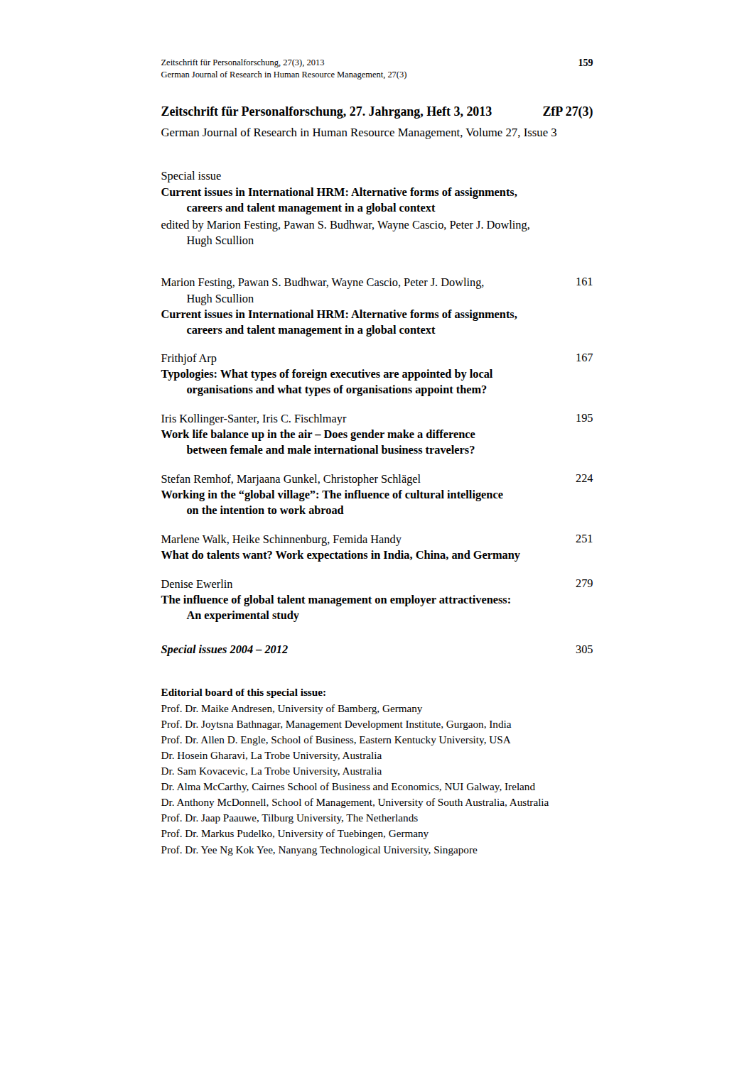159 Zeitschrift für Personalforschung, 27(3), 2013
German Journal of Research in Human Resource Management, 27(3)
ZfP 27(3) Zeitschrift für Personalforschung, 27. Jahrgang, Heft 3, 2013
German Journal of Research in Human Resource Management, Volume 27, Issue 3
Special issue
Current issues in International HRM: Alternative forms of assignments, careers and talent management in a global context
edited by Marion Festing, Pawan S. Budhwar, Wayne Cascio, Peter J. Dowling, Hugh Scullion
| Marion Festing, Pawan S. Budhwar, Wayne Cascio, Peter J. Dowling, Hugh Scullion Current issues in International HRM: Alternative forms of assignments, careers and talent management in a global context | 161 |
| Frithjof Arp Typologies: What types of foreign executives are appointed by local organisations and what types of organisations appoint them? | 167 |
| Iris Kollinger-Santer, Iris C. Fischlmayr Work life balance up in the air – Does gender make a difference between female and male international business travelers? | 195 |
| Stefan Remhof, Marjaana Gunkel, Christopher Schlägel Working in the “global village”: The influence of cultural intelligence on the intention to work abroad | 224 |
| Marlene Walk, Heike Schinnenburg, Femida Handy What do talents want? Work expectations in India, China, and Germany | 251 |
| Denise Ewerlin The influence of global talent management on employer attractiveness: An experimental study | 279 |
| Special issues 2004 – 2012 | 305 |
Editorial board of this special issue:
Prof. Dr. Maike Andresen, University of Bamberg, Germany
Prof. Dr. Joytsna Bathnagar, Management Development Institute, Gurgaon, India
Prof. Dr. Allen D. Engle, School of Business, Eastern Kentucky University, USA
Dr. Hosein Gharavi, La Trobe University, Australia
Dr. Sam Kovacevic, La Trobe University, Australia
Dr. Alma McCarthy, Cairnes School of Business and Economics, NUI Galway, Ireland
Dr. Anthony McDonnell, School of Management, University of South Australia, Australia
Prof. Dr. Jaap Paauwe, Tilburg University, The Netherlands
Prof. Dr. Markus Pudelko, University of Tuebingen, Germany
Prof. Dr. Yee Ng Kok Yee, Nanyang Technological University, Singapore